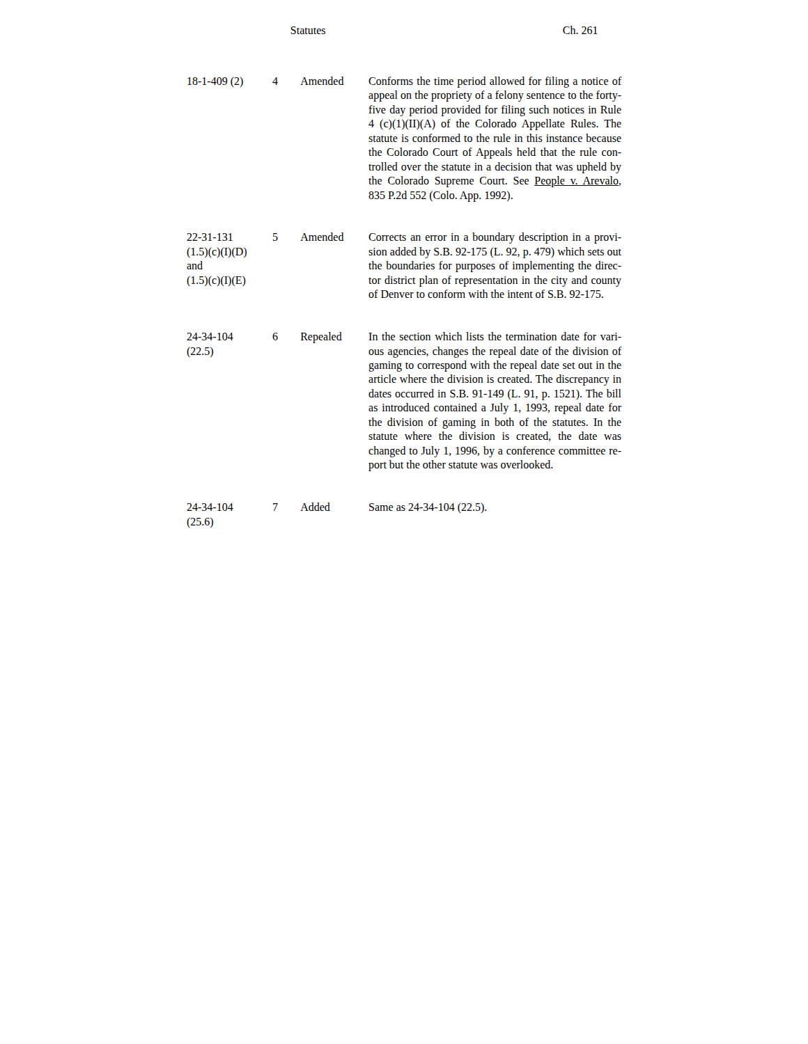Statutes
Ch. 261
| 18-1-409 (2) | 4 | Amended | Conforms the time period allowed for filing a notice of appeal on the propriety of a felony sentence to the forty-five day period provided for filing such notices in Rule 4 (c)(1)(II)(A) of the Colorado Appellate Rules. The statute is conformed to the rule in this instance because the Colorado Court of Appeals held that the rule controlled over the statute in a decision that was upheld by the Colorado Supreme Court. See People v. Arevalo , 835 P.2d 552 (Colo. App. 1992). |
| 22-31-131 (1.5)(c)(I)(D) and (1.5)(c)(I)(E) | 5 | Amended | Corrects an error in a boundary description in a provision added by S.B. 92-175 (L. 92, p. 479) which sets out the boundaries for purposes of implementing the director district plan of representation in the city and county of Denver to conform with the intent of S.B. 92-175. |
| 24-34-104 (22.5) | 6 | Repealed | In the section which lists the termination date for various agencies, changes the repeal date of the division of gaming to correspond with the repeal date set out in the article where the division is created. The discrepancy in dates occurred in S.B. 91-149 (L. 91, p. 1521). The bill as introduced contained a July 1, 1993, repeal date for the division of gaming in both of the statutes. In the statute where the division is created, the date was changed to July 1, 1996, by a conference committee report but the other statute was overlooked. |
| 24-34-104 (25.6) | 7 | Added | Same as 24-34-104 (22.5). |